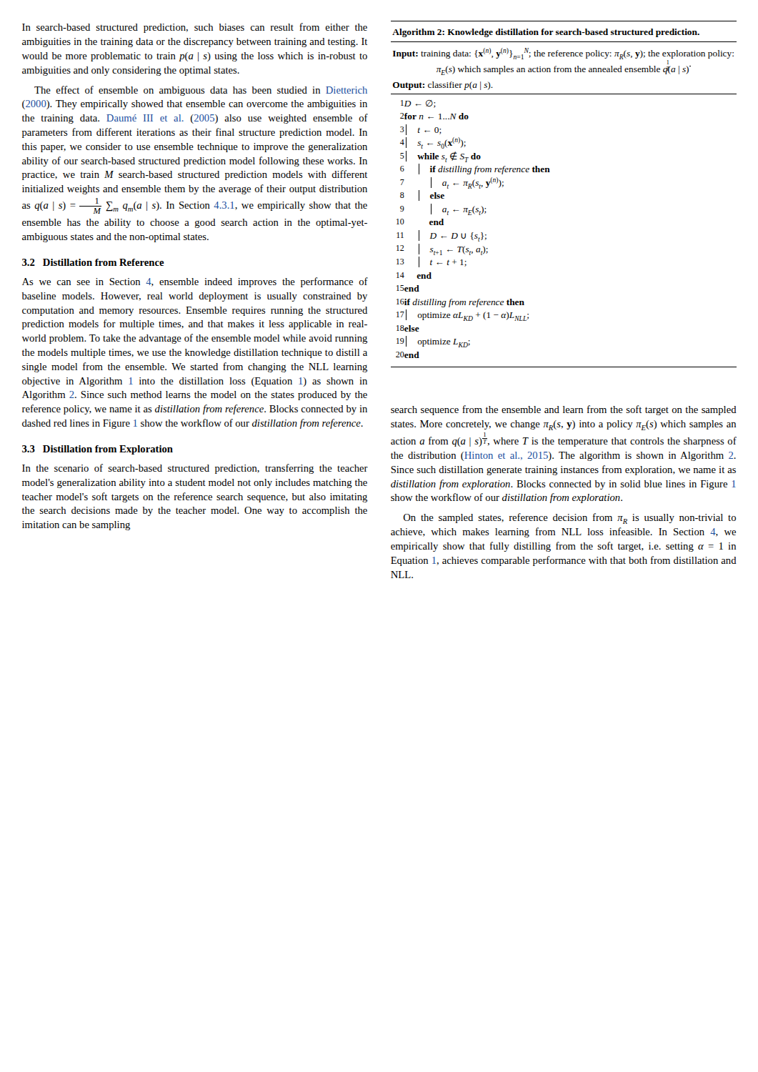In search-based structured prediction, such biases can result from either the ambiguities in the training data or the discrepancy between training and testing. It would be more problematic to train p(a | s) using the loss which is in-robust to ambiguities and only considering the optimal states.
The effect of ensemble on ambiguous data has been studied in Dietterich (2000). They empirically showed that ensemble can overcome the ambiguities in the training data. Daumé III et al. (2005) also use weighted ensemble of parameters from different iterations as their final structure prediction model. In this paper, we consider to use ensemble technique to improve the generalization ability of our search-based structured prediction model following these works. In practice, we train M search-based structured prediction models with different initialized weights and ensemble them by the average of their output distribution as q(a | s) = 1 M ∑m qm(a | s). In Section 4.3.1, we empirically show that the ensemble has the ability to choose a good search action in the optimal-yet-ambiguous states and the non-optimal states.
3.2 Distillation from Reference
As we can see in Section 4, ensemble indeed improves the performance of baseline models. However, real world deployment is usually constrained by computation and memory resources. Ensemble requires running the structured prediction models for multiple times, and that makes it less applicable in real-world problem. To take the advantage of the ensemble model while avoid running the models multiple times, we use the knowledge distillation technique to distill a single model from the ensemble. We started from changing the NLL learning objective in Algorithm 1 into the distillation loss (Equation 1) as shown in Algorithm 2. Since such method learns the model on the states produced by the reference policy, we name it as distillation from reference. Blocks connected by in dashed red lines in Figure 1 show the workflow of our distillation from reference.
3.3 Distillation from Exploration
In the scenario of search-based structured prediction, transferring the teacher model's generalization ability into a student model not only includes matching the teacher model's soft targets on the reference search sequence, but also imitating the search decisions made by the teacher model. One way to accomplish the imitation can be sampling
Algorithm 2: Knowledge distillation for search-based structured prediction.
Input: training data: {x(n), y(n)}n=1N; the reference policy: πR(s, y); the exploration policy: πE(s) which samples an action from the annealed ensemble q(a | s)1 T Output: classifier p(a | s).
| 1 | D ← ∅; |
| 2 | for n ← 1... N do |
| 3 | t ← 0; |
| 4 | s t ← s 0 ( x ( n ) ); |
| 5 | while s t ∉ S T do |
| 6 | if distilling from reference then |
| 7 | a t ← π R ( s t , y ( n ) ); |
| 8 | else |
| 9 | a t ← π E ( s t ); |
| 10 | end |
| 11 | D ← D ∪ { s t }; |
| 12 | s t +1 ← T ( s t , a t ); |
| 13 | t ← t + 1; |
| 14 | end |
| 15 | end |
| 16 | if distilling from reference then |
| 17 | optimize α L KD + (1 − α ) L NLL ; |
| 18 | else |
| 19 | optimize L KD ; |
| 20 | end |
search sequence from the ensemble and learn from the soft target on the sampled states. More concretely, we change πR(s, y) into a policy πE(s) which samples an action a from q(a | s)1 T, where T is the temperature that controls the sharpness of the distribution (Hinton et al., 2015). The algorithm is shown in Algorithm 2. Since such distillation generate training instances from exploration, we name it as distillation from exploration. Blocks connected by in solid blue lines in Figure 1 show the workflow of our distillation from exploration.
On the sampled states, reference decision from πR is usually non-trivial to achieve, which makes learning from NLL loss infeasible. In Section 4, we empirically show that fully distilling from the soft target, i.e. setting α = 1 in Equation 1, achieves comparable performance with that both from distillation and NLL.